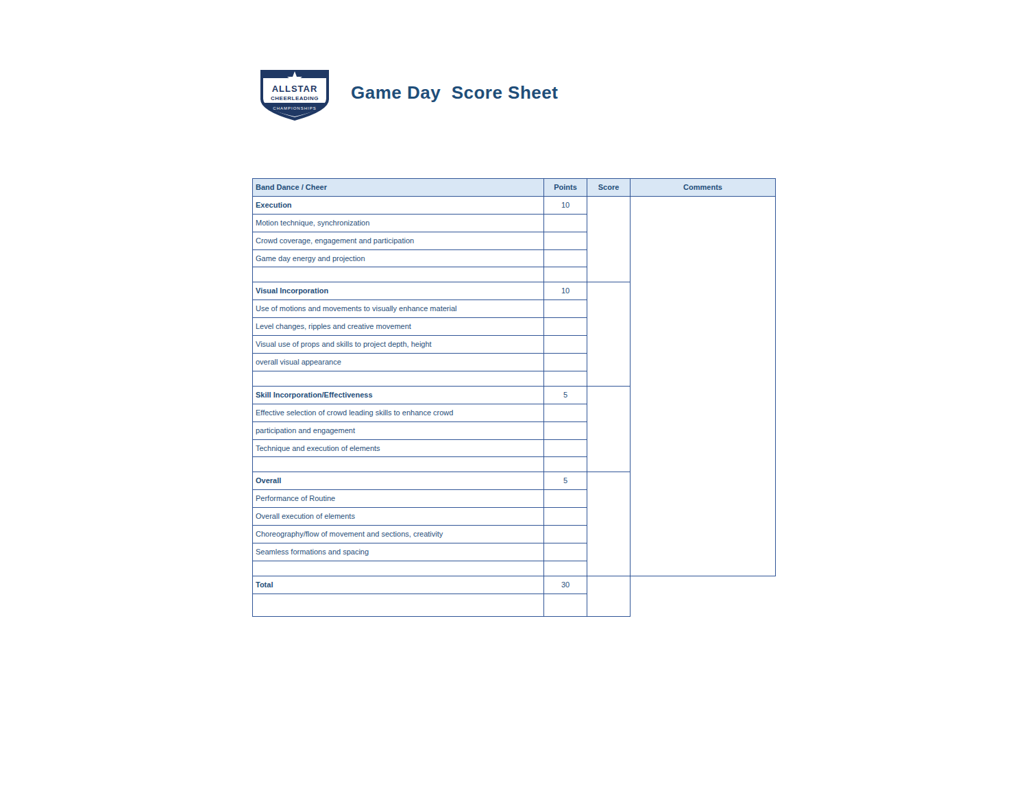ALLSTAR CHEERLEADING CHAMPIONSHIPS
Game Day Score Sheet
| Band Dance / Cheer | Points | Score | Comments |
| Execution | 10 | | |
| Motion technique, synchronization | |
| Crowd coverage, engagement and participation | |
| Game day energy and projection | |
| Visual Incorporation | 10 | |
| Use of motions and movements to visually enhance material | |
| Level changes, ripples and creative movement | |
| Visual use of props and skills to project depth, height | |
| overall visual appearance | |
| Skill Incorporation/Effectiveness | 5 | |
| Effective selection of crowd leading skills to enhance crowd | |
| participation and engagement | |
| Technique and execution of elements | |
| Overall | 5 | |
| Performance of Routine | |
| Overall execution of elements | |
| Choreography/flow of movement and sections, creativity | |
| Seamless formations and spacing | |
| Total | 30 | |